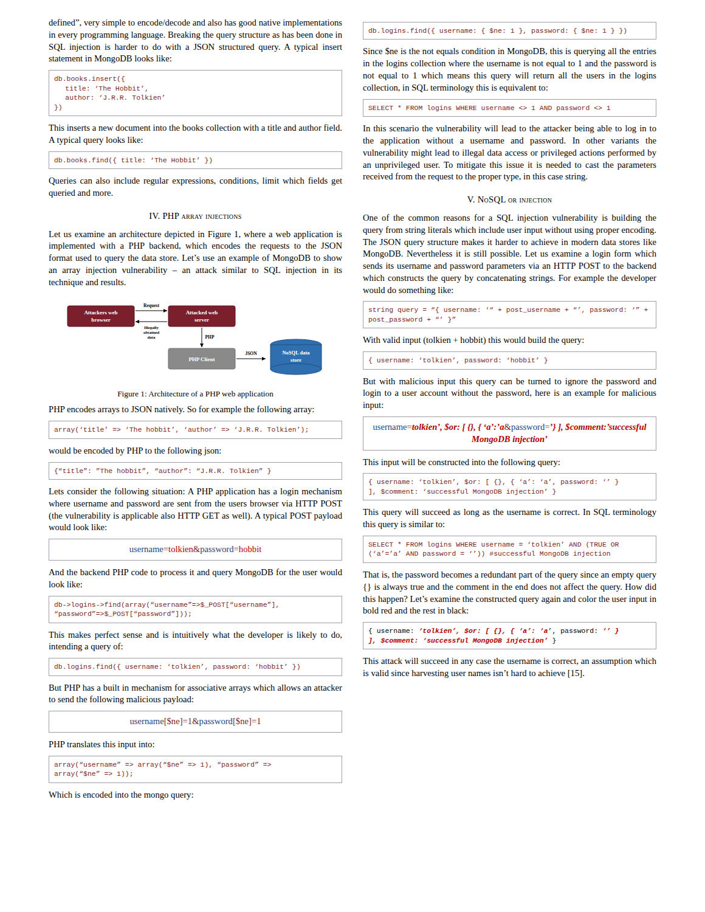defined”, very simple to encode/decode and also has good native implementations in every programming language. Breaking the query structure as has been done in SQL injection is harder to do with a JSON structured query. A typical insert statement in MongoDB looks like:
db.books.insert({
title: ‘The Hobbit’,
author: ‘J.R.R. Tolkien’
})
This inserts a new document into the books collection with a title and author field. A typical query looks like:
db.books.find({ title: ‘The Hobbit’ })
Queries can also include regular expressions, conditions, limit which fields get queried and more.
IV. PHP array injections
Let us examine an architecture depicted in Figure 1, where a web application is implemented with a PHP backend, which encodes the requests to the JSON format used to query the data store. Let’s use an example of MongoDB to show an array injection vulnerability – an attack similar to SQL injection in its technique and results.
Attackers web browser Attacked web server Request Illegally obtained data PHP PHP Client JSON NoSQL data store
Figure 1: Architecture of a PHP web application
PHP encodes arrays to JSON natively. So for example the following array:
array(‘title’ => ‘The hobbit’, ‘author’ => ‘J.R.R. Tolkien’);
would be encoded by PHP to the following json:
{“title”: ”The hobbit”, “author”: “J.R.R. Tolkien” }
Lets consider the following situation: A PHP application has a login mechanism where username and password are sent from the users browser via HTTP POST (the vulnerability is applicable also HTTP GET as well). A typical POST payload would look like:
username=tolkien&password=hobbit
And the backend PHP code to process it and query MongoDB for the user would look like:
db->logins->find(array(“username”=>$_POST[“username”],
“password”=>$_POST[“password”]));
This makes perfect sense and is intuitively what the developer is likely to do, intending a query of:
db.logins.find({ username: ‘tolkien’, password: ‘hobbit’ })
But PHP has a built in mechanism for associative arrays which allows an attacker to send the following malicious payload:
username[$ne]=1&password[$ne]=1
PHP translates this input into:
array(“username” => array(“$ne” => 1), “password” =>
array(“$ne” => 1));
Which is encoded into the mongo query:
db.logins.find({ username: { $ne: 1 }, password: { $ne: 1 } })
Since $ne is the not equals condition in MongoDB, this is querying all the entries in the logins collection where the username is not equal to 1 and the password is not equal to 1 which means this query will return all the users in the logins collection, in SQL terminology this is equivalent to:
SELECT * FROM logins WHERE username <> 1 AND password <> 1
In this scenario the vulnerability will lead to the attacker being able to log in to the application without a username and password. In other variants the vulnerability might lead to illegal data access or privileged actions performed by an unprivileged user. To mitigate this issue it is needed to cast the parameters received from the request to the proper type, in this case string.
V. NoSQL or injection
One of the common reasons for a SQL injection vulnerability is building the query from string literals which include user input without using proper encoding. The JSON query structure makes it harder to achieve in modern data stores like MongoDB. Nevertheless it is still possible. Let us examine a login form which sends its username and password parameters via an HTTP POST to the backend which constructs the query by concatenating strings. For example the developer would do something like:
string query = “{ username: ‘“ + post_username + “’, password: ‘” + post_password + “’ }”
With valid input (tolkien + hobbit) this would build the query:
{ username: ‘tolkien’, password: ‘hobbit’ }
But with malicious input this query can be turned to ignore the password and login to a user account without the password, here is an example for malicious input:
username=tolkien’, $or: [ {}, { ‘a’:’a&password=’} ], $comment:’successful MongoDB injection’
This input will be constructed into the following query:
{ username: ‘tolkien’, $or: [ {}, { ‘a’: ‘a’, password: ‘’ }
], $comment: ‘successful MongoDB injection’ }
This query will succeed as long as the username is correct. In SQL terminology this query is similar to:
SELECT * FROM logins WHERE username = ‘tolkien’ AND (TRUE OR
(‘a’=’a’ AND password = ‘’)) #successful MongoDB injection
That is, the password becomes a redundant part of the query since an empty query {} is always true and the comment in the end does not affect the query. How did this happen? Let’s examine the constructed query again and color the user input in bold red and the rest in black:
{ username: ‘tolkien’, $or: [ {}, { ‘a’: ‘a’, password: ‘’ }
], $comment: ‘successful MongoDB injection’ }
This attack will succeed in any case the username is correct, an assumption which is valid since harvesting user names isn’t hard to achieve [15].